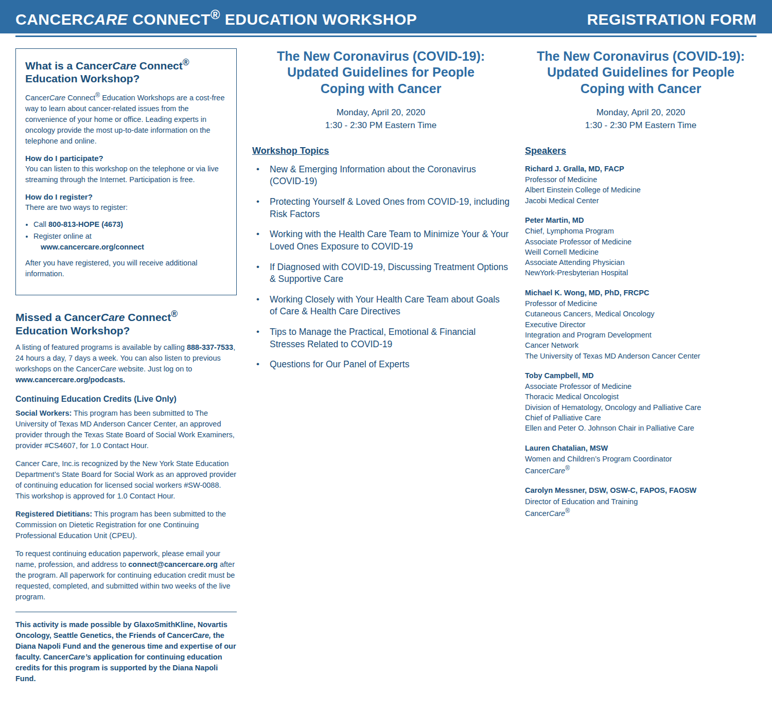CANCERCARE CONNECT® EDUCATION WORKSHOP
REGISTRATION FORM
What is a CancerCare Connect®
Education Workshop?
CancerCare Connect® Education Workshops are a cost-free way to learn about cancer-related issues from the convenience of your home or office. Leading experts in oncology provide the most up-to-date information on the telephone and online.
How do I participate?
You can listen to this workshop on the telephone or via live streaming through the Internet. Participation is free.
How do I register?
There are two ways to register:
Call 800-813-HOPE (4673)
Register online at www.cancercare.org/connect
After you have registered, you will receive additional information.
Missed a CancerCare Connect®
Education Workshop?
A listing of featured programs is available by calling 888-337-7533, 24 hours a day, 7 days a week. You can also listen to previous workshops on the CancerCare website. Just log on to www.cancercare.org/podcasts.
Continuing Education Credits (Live Only)
Social Workers: This program has been submitted to The University of Texas MD Anderson Cancer Center, an approved provider through the Texas State Board of Social Work Examiners, provider #CS4607, for 1.0 Contact Hour.
Cancer Care, Inc.is recognized by the New York State Education Department’s State Board for Social Work as an approved provider of continuing education for licensed social workers #SW-0088. This workshop is approved for 1.0 Contact Hour.
Registered Dietitians: This program has been submitted to the Commission on Dietetic Registration for one Continuing Professional Education Unit (CPEU).
To request continuing education paperwork, please email your name, profession, and address to connect@cancercare.org after the program. All paperwork for continuing education credit must be requested, completed, and submitted within two weeks of the live program.
This activity is made possible by GlaxoSmithKline, Novartis Oncology, Seattle Genetics, the Friends of CancerCare, the Diana Napoli Fund and the generous time and expertise of our faculty. CancerCare’s application for continuing education credits for this program is supported by the Diana Napoli Fund.
The New Coronavirus (COVID-19):
Updated Guidelines for People
Coping with Cancer
Monday, April 20, 2020
1:30 - 2:30 PM Eastern Time
Workshop Topics
New & Emerging Information about the Coronavirus (COVID-19)
Protecting Yourself & Loved Ones from COVID-19, including Risk Factors
Working with the Health Care Team to Minimize Your & Your Loved Ones Exposure to COVID-19
If Diagnosed with COVID-19, Discussing Treatment Options & Supportive Care
Working Closely with Your Health Care Team about Goals of Care & Health Care Directives
Tips to Manage the Practical, Emotional & Financial Stresses Related to COVID-19
Questions for Our Panel of Experts
The New Coronavirus (COVID-19):
Updated Guidelines for People
Coping with Cancer
Monday, April 20, 2020
1:30 - 2:30 PM Eastern Time
Speakers
Richard J. Gralla, MD, FACP Professor of Medicine
Albert Einstein College of Medicine
Jacobi Medical Center
Peter Martin, MD Chief, Lymphoma Program
Associate Professor of Medicine
Weill Cornell Medicine
Associate Attending Physician
NewYork-Presbyterian Hospital
Michael K. Wong, MD, PhD, FRCPC Professor of Medicine
Cutaneous Cancers, Medical Oncology
Executive Director
Integration and Program Development
Cancer Network
The University of Texas MD Anderson Cancer Center
Toby Campbell, MD Associate Professor of Medicine
Thoracic Medical Oncologist
Division of Hematology, Oncology and Palliative Care
Chief of Palliative Care
Ellen and Peter O. Johnson Chair in Palliative Care
Lauren Chatalian, MSW Women and Children’s Program Coordinator
CancerCare®
Carolyn Messner, DSW, OSW-C, FAPOS, FAOSW Director of Education and Training
CancerCare®